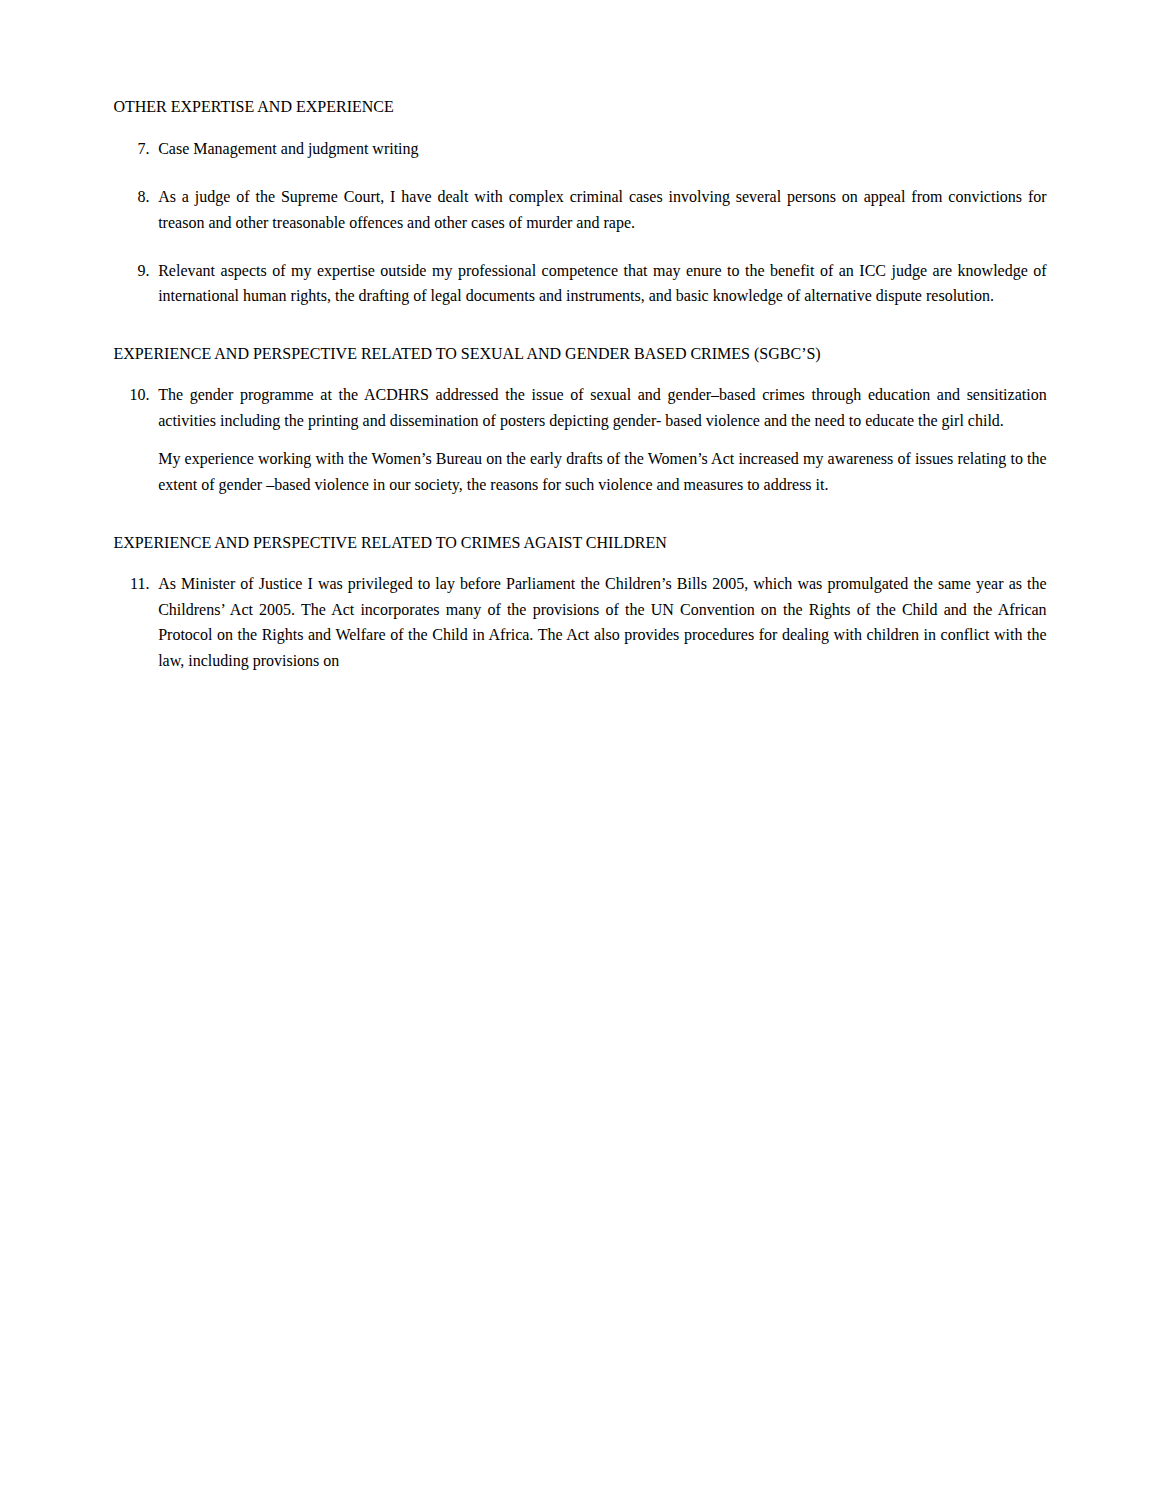Other Expertise and Experience
Case Management and judgment writing
As a judge of the Supreme Court, I have dealt with complex criminal cases involving several persons on appeal from convictions for treason and other treasonable offences and other cases of murder and rape.
Relevant aspects of my expertise outside my professional competence that may enure to the benefit of an ICC judge are knowledge of international human rights, the drafting of legal documents and instruments, and basic knowledge of alternative dispute resolution.
Experience and Perspective Related to Sexual and Gender Based Crimes (SGBC’s)
The gender programme at the ACDHRS addressed the issue of sexual and gender–based crimes through education and sensitization activities including the printing and dissemination of posters depicting gender- based violence and the need to educate the girl child.
My experience working with the Women’s Bureau on the early drafts of the Women’s Act increased my awareness of issues relating to the extent of gender –based violence in our society, the reasons for such violence and measures to address it.
Experience and Perspective Related to Crimes Agaist Children
As Minister of Justice I was privileged to lay before Parliament the Children’s Bills 2005, which was promulgated the same year as the Childrens’ Act 2005. The Act incorporates many of the provisions of the UN Convention on the Rights of the Child and the African Protocol on the Rights and Welfare of the Child in Africa. The Act also provides procedures for dealing with children in conflict with the law, including provisions on